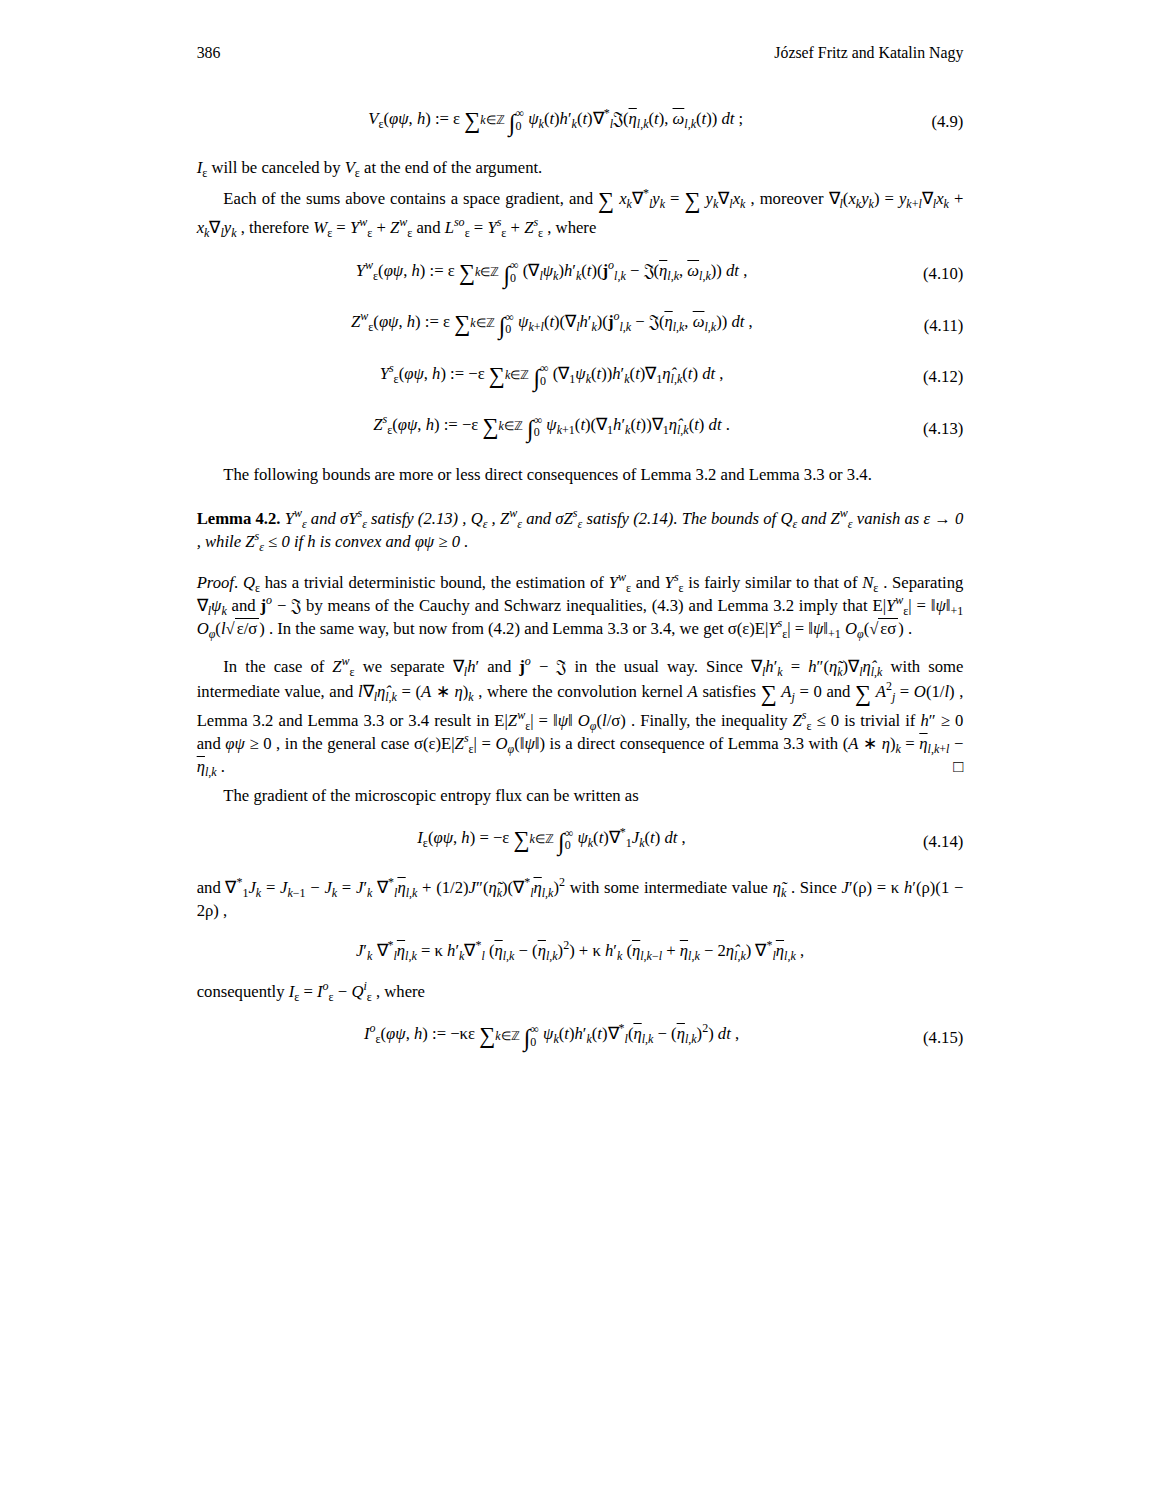386 József Fritz and Katalin Nagy
Vε(φψ, h) := ε ∑k∈ℤ ∫∞
0 ψk(t)h′k(t)∇*l𝔍(ηl,k(t), ωl,k(t)) dt ;
(4.9)
Iε will be canceled by Vε at the end of the argument.
Each of the sums above contains a space gradient, and ∑ xk∇*lyk = ∑ yk∇lxk , moreover ∇l(xkyk) = yk+l∇lxk + xk∇lyk , therefore Wε = Ywε + Zwε and Lsoε = Ysε + Zsε , where
Ywε(φψ, h) := ε ∑k∈ℤ ∫∞
0 (∇lψk)h′k(t)(jol,k − 𝔍(ηl,k, ωl,k)) dt ,
(4.10)
Zwε(φψ, h) := ε ∑k∈ℤ ∫∞
0 ψk+l(t)(∇lh′k)(jol,k − 𝔍(ηl,k, ωl,k)) dt ,
(4.11)
Ysε(φψ, h) := −ε ∑k∈ℤ ∫∞
0 (∇1ψk(t))h′k(t)∇1η̂l,k(t) dt ,
(4.12)
Zsε(φψ, h) := −ε ∑k∈ℤ ∫∞
0 ψk+1(t)(∇1h′k(t))∇1η̂l,k(t) dt .
(4.13)
The following bounds are more or less direct consequences of Lemma 3.2 and Lemma 3.3 or 3.4.
Lemma 4.2. Ywε and σYsε satisfy (2.13) , Qε , Zwε and σZsε satisfy (2.14). The bounds of Qε and Zwε vanish as ε → 0 , while Zsε ≤ 0 if h is convex and φψ ≥ 0 .
Proof. Qε has a trivial deterministic bound, the estimation of Ywε and Ysε is fairly similar to that of Nε . Separating ∇lψk and jo − 𝔍 by means of the Cauchy and Schwarz inequalities, (4.3) and Lemma 3.2 imply that E|Ywε| = ‖ψ‖+1 Oφ(l√ε/σ) . In the same way, but now from (4.2) and Lemma 3.3 or 3.4, we get σ(ε)E|Ysε| = ‖ψ‖+1 Oφ(√εσ) .
In the case of Zwε we separate ∇lh′ and jo − 𝔍 in the usual way. Since ∇lh′k = h″(η̃k)∇lη̂l,k with some intermediate value, and l∇lη̂l,k = (A ∗ η)k , where the convolution kernel A satisfies ∑ Aj = 0 and ∑ A2j = O(1/l) , Lemma 3.2 and Lemma 3.3 or 3.4 result in E|Zwε| = ‖ψ‖ Oφ(l/σ) . Finally, the inequality Zsε ≤ 0 is trivial if h″ ≥ 0 and φψ ≥ 0 , in the general case σ(ε)E|Zsε| = Oφ(‖ψ‖) is a direct consequence of Lemma 3.3 with (A ∗ η)k = ηl,k+l − ηl,k . □
The gradient of the microscopic entropy flux can be written as
Iε(φψ, h) = −ε ∑k∈ℤ ∫∞
0 ψk(t)∇*1Jk(t) dt ,
(4.14)
and ∇*1Jk = Jk−1 − Jk = J′k ∇*lηl,k + (1/2)J″(η̃k)(∇*lηl,k)2 with some intermediate value η̃k . Since J′(ρ) = κ h′(ρ)(1 − 2ρ) ,
J′k ∇*lηl,k = κ h′k∇*l (ηl,k − (ηl,k)2) + κ h′k (ηl,k−l + ηl,k − 2η̂l,k) ∇*lηl,k ,
consequently Iε = Ioε − Qiε , where
Ioε(φψ, h) := −κε ∑k∈ℤ ∫∞
0 ψk(t)h′k(t)∇*l(ηl,k − (ηl,k)2) dt ,
(4.15)